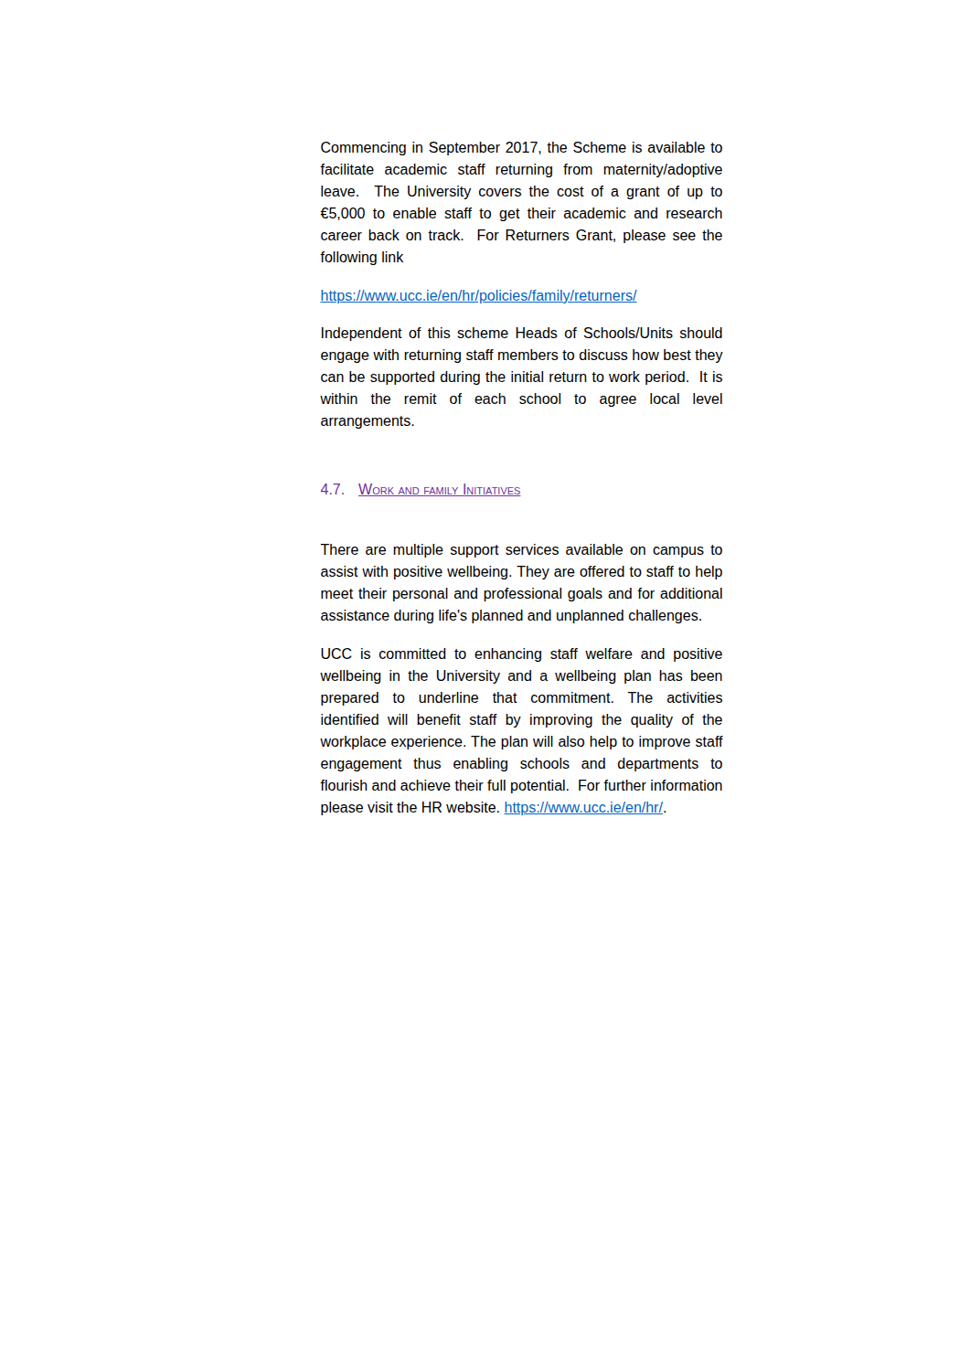Commencing in September 2017, the Scheme is available to facilitate academic staff returning from maternity/adoptive leave. The University covers the cost of a grant of up to €5,000 to enable staff to get their academic and research career back on track. For Returners Grant, please see the following link
https://www.ucc.ie/en/hr/policies/family/returners/
Independent of this scheme Heads of Schools/Units should engage with returning staff members to discuss how best they can be supported during the initial return to work period. It is within the remit of each school to agree local level arrangements.
4.7. Work and family Initiatives
There are multiple support services available on campus to assist with positive wellbeing. They are offered to staff to help meet their personal and professional goals and for additional assistance during life's planned and unplanned challenges.
UCC is committed to enhancing staff welfare and positive wellbeing in the University and a wellbeing plan has been prepared to underline that commitment. The activities identified will benefit staff by improving the quality of the workplace experience. The plan will also help to improve staff engagement thus enabling schools and departments to flourish and achieve their full potential. For further information please visit the HR website. https://www.ucc.ie/en/hr/.